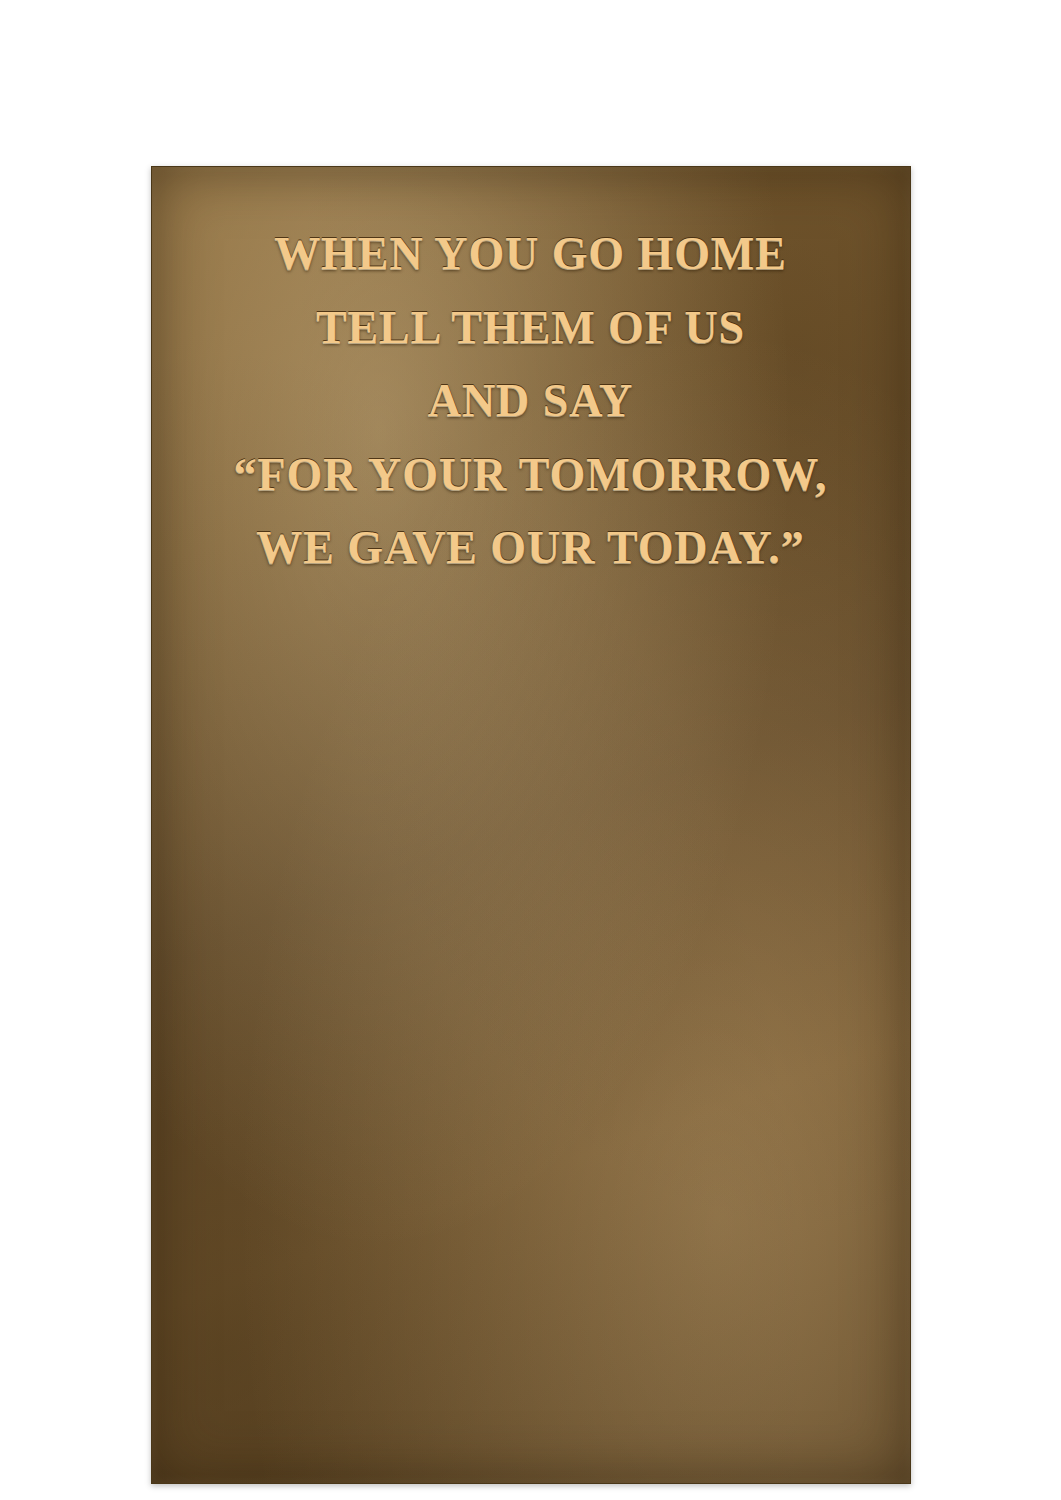When you go home
tell them of us
and say
“For your tomorrow,
we gave our today.”